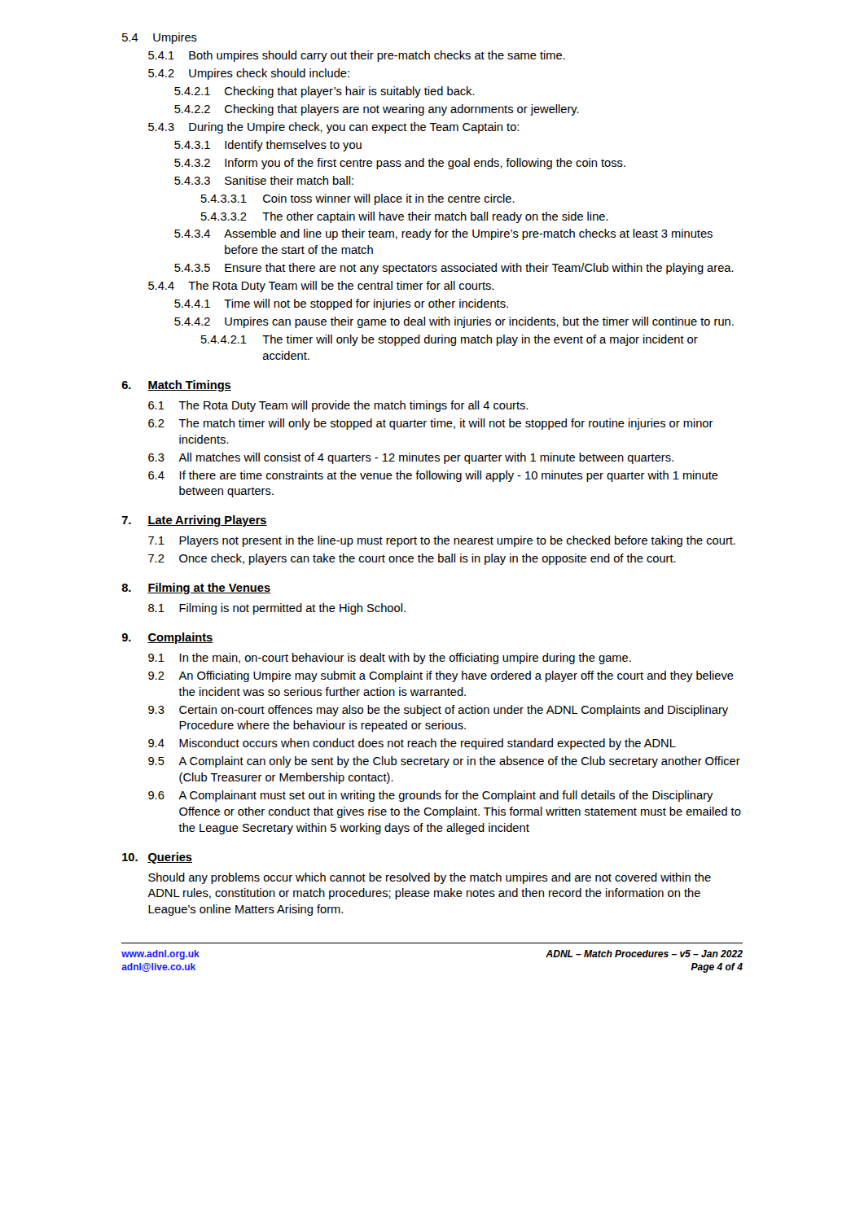5.4 Umpires
5.4.1 Both umpires should carry out their pre-match checks at the same time.
5.4.2 Umpires check should include:
5.4.2.1 Checking that player’s hair is suitably tied back.
5.4.2.2 Checking that players are not wearing any adornments or jewellery.
5.4.3 During the Umpire check, you can expect the Team Captain to:
5.4.3.1 Identify themselves to you
5.4.3.2 Inform you of the first centre pass and the goal ends, following the coin toss.
5.4.3.3 Sanitise their match ball:
5.4.3.3.1 Coin toss winner will place it in the centre circle.
5.4.3.3.2 The other captain will have their match ball ready on the side line.
5.4.3.4 Assemble and line up their team, ready for the Umpire’s pre-match checks at least 3 minutes before the start of the match
5.4.3.5 Ensure that there are not any spectators associated with their Team/Club within the playing area.
5.4.4 The Rota Duty Team will be the central timer for all courts.
5.4.4.1 Time will not be stopped for injuries or other incidents.
5.4.4.2 Umpires can pause their game to deal with injuries or incidents, but the timer will continue to run.
5.4.4.2.1 The timer will only be stopped during match play in the event of a major incident or accident.
6. Match Timings
6.1 The Rota Duty Team will provide the match timings for all 4 courts.
6.2 The match timer will only be stopped at quarter time, it will not be stopped for routine injuries or minor incidents.
6.3 All matches will consist of 4 quarters - 12 minutes per quarter with 1 minute between quarters.
6.4 If there are time constraints at the venue the following will apply - 10 minutes per quarter with 1 minute between quarters.
7. Late Arriving Players
7.1 Players not present in the line-up must report to the nearest umpire to be checked before taking the court.
7.2 Once check, players can take the court once the ball is in play in the opposite end of the court.
8. Filming at the Venues
8.1 Filming is not permitted at the High School.
9. Complaints
9.1 In the main, on-court behaviour is dealt with by the officiating umpire during the game.
9.2 An Officiating Umpire may submit a Complaint if they have ordered a player off the court and they believe the incident was so serious further action is warranted.
9.3 Certain on-court offences may also be the subject of action under the ADNL Complaints and Disciplinary Procedure where the behaviour is repeated or serious.
9.4 Misconduct occurs when conduct does not reach the required standard expected by the ADNL
9.5 A Complaint can only be sent by the Club secretary or in the absence of the Club secretary another Officer (Club Treasurer or Membership contact).
9.6 A Complainant must set out in writing the grounds for the Complaint and full details of the Disciplinary Offence or other conduct that gives rise to the Complaint. This formal written statement must be emailed to the League Secretary within 5 working days of the alleged incident
10. Queries
Should any problems occur which cannot be resolved by the match umpires and are not covered within the ADNL rules, constitution or match procedures; please make notes and then record the information on the League’s online Matters Arising form.
www.adnl.org.uk
adnl@live.co.uk
ADNL – Match Procedures – v5 – Jan 2022
Page 4 of 4